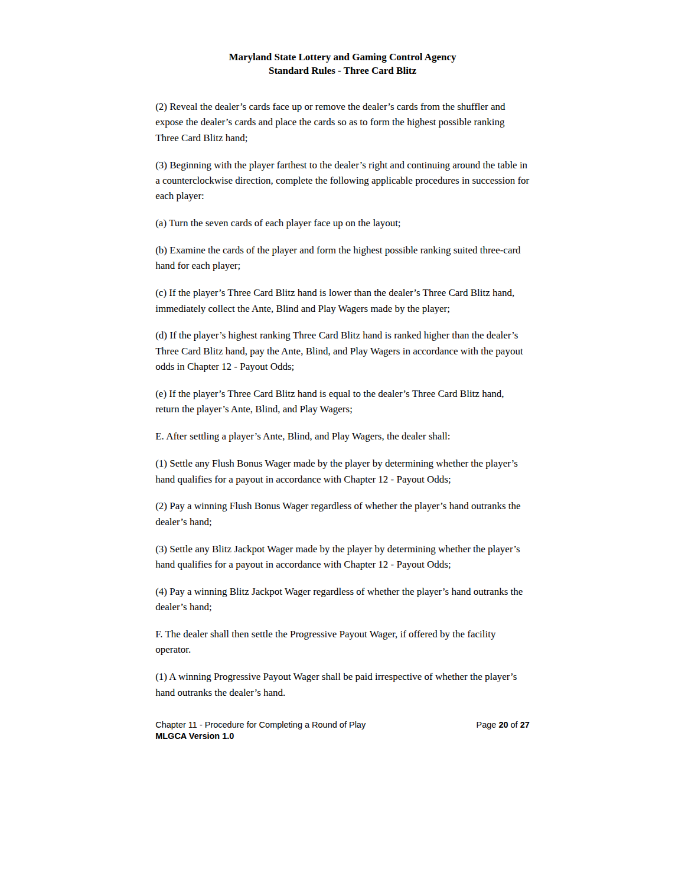Maryland State Lottery and Gaming Control Agency Standard Rules - Three Card Blitz
(2) Reveal the dealer’s cards face up or remove the dealer’s cards from the shuffler and expose the dealer’s cards and place the cards so as to form the highest possible ranking Three Card Blitz hand;
(3) Beginning with the player farthest to the dealer’s right and continuing around the table in a counterclockwise direction, complete the following applicable procedures in succession for each player:
(a) Turn the seven cards of each player face up on the layout;
(b) Examine the cards of the player and form the highest possible ranking suited three-card hand for each player;
(c) If the player’s Three Card Blitz hand is lower than the dealer’s Three Card Blitz hand, immediately collect the Ante, Blind and Play Wagers made by the player;
(d) If the player’s highest ranking Three Card Blitz hand is ranked higher than the dealer’s Three Card Blitz hand, pay the Ante, Blind, and Play Wagers in accordance with the payout odds in Chapter 12 - Payout Odds;
(e) If the player’s Three Card Blitz hand is equal to the dealer’s Three Card Blitz hand, return the player’s Ante, Blind, and Play Wagers;
E. After settling a player’s Ante, Blind, and Play Wagers, the dealer shall:
(1) Settle any Flush Bonus Wager made by the player by determining whether the player’s hand qualifies for a payout in accordance with Chapter 12 - Payout Odds;
(2) Pay a winning Flush Bonus Wager regardless of whether the player’s hand outranks the dealer’s hand;
(3) Settle any Blitz Jackpot Wager made by the player by determining whether the player’s hand qualifies for a payout in accordance with Chapter 12 - Payout Odds;
(4) Pay a winning Blitz Jackpot Wager regardless of whether the player’s hand outranks the dealer’s hand;
F. The dealer shall then settle the Progressive Payout Wager, if offered by the facility operator.
(1) A winning Progressive Payout Wager shall be paid irrespective of whether the player’s hand outranks the dealer’s hand.
Chapter 11 - Procedure for Completing a Round of Play
MLGCA Version 1.0
Page 20 of 27